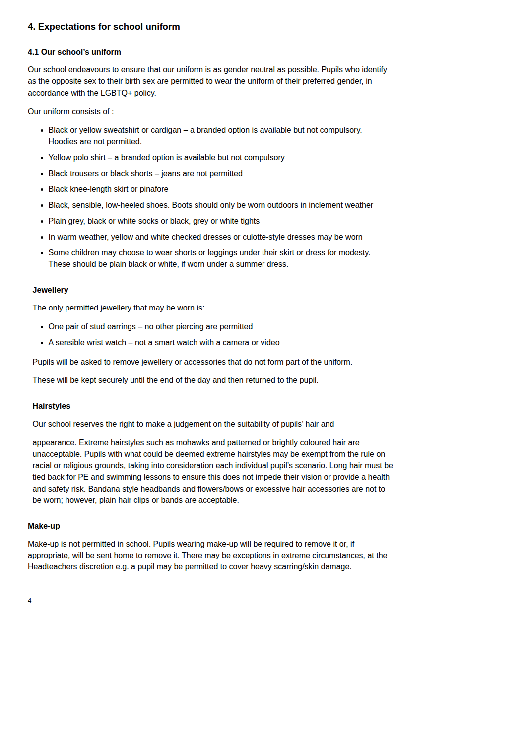4. Expectations for school uniform
4.1 Our school’s uniform
Our school endeavours to ensure that our uniform is as gender neutral as possible. Pupils who identify as the opposite sex to their birth sex are permitted to wear the uniform of their preferred gender, in accordance with the LGBTQ+ policy.
Our uniform consists of :
Black or yellow sweatshirt or cardigan – a branded option is available but not compulsory. Hoodies are not permitted.
Yellow polo shirt – a branded option is available but not compulsory
Black trousers or black shorts – jeans are not permitted
Black knee-length skirt or pinafore
Black, sensible, low-heeled shoes. Boots should only be worn outdoors in inclement weather
Plain grey, black or white socks or black, grey or white tights
In warm weather, yellow and white checked dresses or culotte-style dresses may be worn
Some children may choose to wear shorts or leggings under their skirt or dress for modesty. These should be plain black or white, if worn under a summer dress.
Jewellery
The only permitted jewellery that may be worn is:
One pair of stud earrings – no other piercing are permitted
A sensible wrist watch – not a smart watch with a camera or video
Pupils will be asked to remove jewellery or accessories that do not form part of the uniform.
These will be kept securely until the end of the day and then returned to the pupil.
Hairstyles
Our school reserves the right to make a judgement on the suitability of pupils’ hair and
appearance. Extreme hairstyles such as mohawks and patterned or brightly coloured hair are unacceptable. Pupils with what could be deemed extreme hairstyles may be exempt from the rule on racial or religious grounds, taking into consideration each individual pupil’s scenario. Long hair must be tied back for PE and swimming lessons to ensure this does not impede their vision or provide a health and safety risk. Bandana style headbands and flowers/bows or excessive hair accessories are not to be worn; however, plain hair clips or bands are acceptable.
Make-up
Make-up is not permitted in school. Pupils wearing make-up will be required to remove it or, if appropriate, will be sent home to remove it. There may be exceptions in extreme circumstances, at the Headteachers discretion e.g. a pupil may be permitted to cover heavy scarring/skin damage.
4